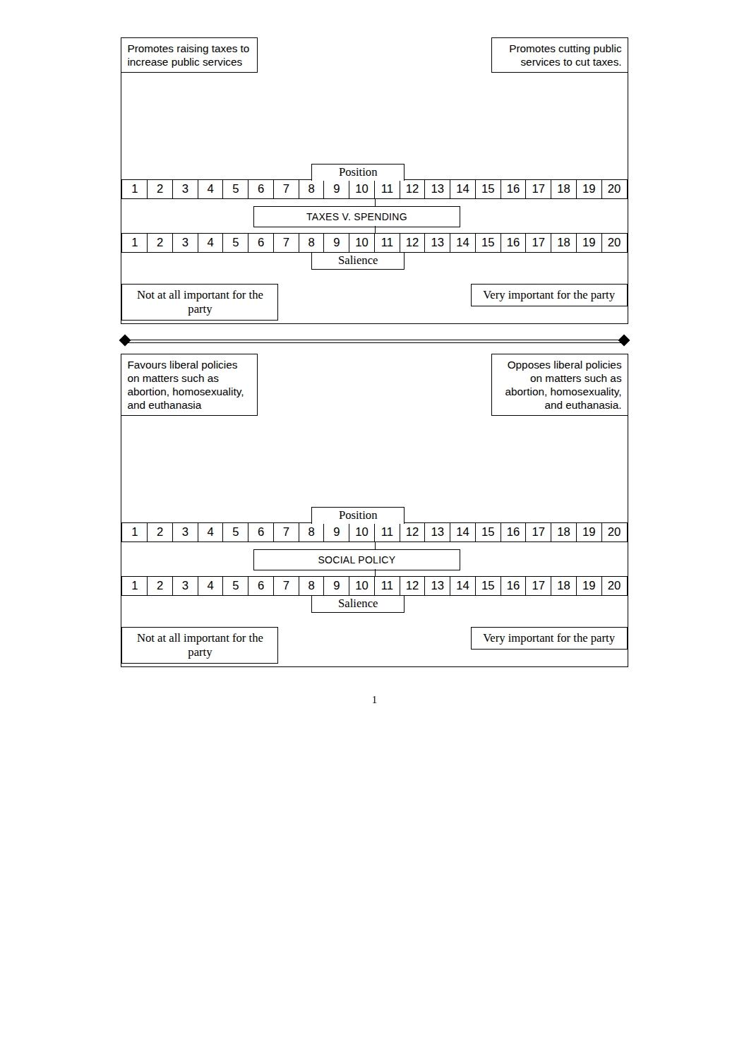Promotes raising taxes to increase public services
Promotes cutting public services to cut taxes.
Position
| 1 | 2 | 3 | 4 | 5 | 6 | 7 | 8 | 9 | 10 | 11 | 12 | 13 | 14 | 15 | 16 | 17 | 18 | 19 | 20 |
TAXES V. SPENDING
| 1 | 2 | 3 | 4 | 5 | 6 | 7 | 8 | 9 | 10 | 11 | 12 | 13 | 14 | 15 | 16 | 17 | 18 | 19 | 20 |
Salience
Not at all important for the party
Very important for the party
Favours liberal policies on matters such as abortion, homosexuality, and euthanasia
Opposes liberal policies on matters such as abortion, homosexuality, and euthanasia.
Position
| 1 | 2 | 3 | 4 | 5 | 6 | 7 | 8 | 9 | 10 | 11 | 12 | 13 | 14 | 15 | 16 | 17 | 18 | 19 | 20 |
SOCIAL POLICY
| 1 | 2 | 3 | 4 | 5 | 6 | 7 | 8 | 9 | 10 | 11 | 12 | 13 | 14 | 15 | 16 | 17 | 18 | 19 | 20 |
Salience
Not at all important for the party
Very important for the party
1